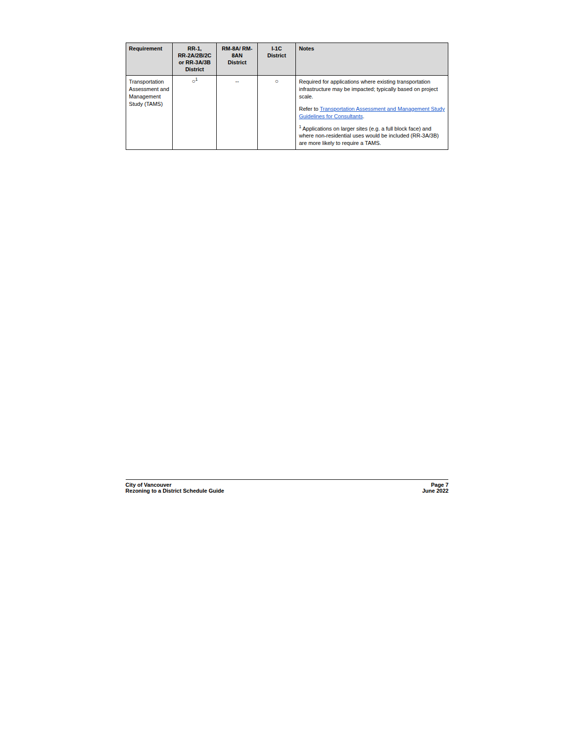| Requirement | RR-1, RR-2A/2B/2C or RR-3A/3B District | RM-8A/ RM-8AN District | I-1C District | Notes |
| --- | --- | --- | --- | --- |
| Transportation Assessment and Management Study (TAMS) | ○ 1 | -- | ○ | Required for applications where existing transportation infrastructure may be impacted; typically based on project scale. Refer to Transportation Assessment and Management Study Guidelines for Consultants . 1 Applications on larger sites (e.g. a full block face) and where non-residential uses would be included (RR-3A/3B) are more likely to require a TAMS. |
City of Vancouver Page 7
Rezoning to a District Schedule Guide June 2022